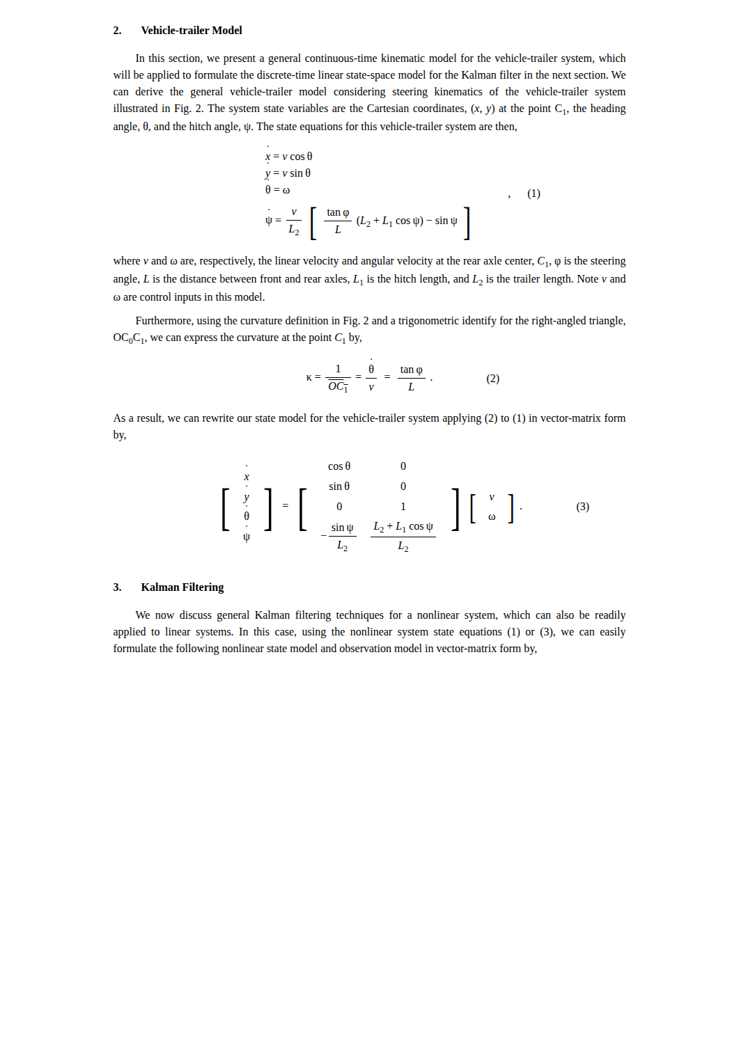2. Vehicle-trailer Model
In this section, we present a general continuous-time kinematic model for the vehicle-trailer system, which will be applied to formulate the discrete-time linear state-space model for the Kalman filter in the next section. We can derive the general vehicle-trailer model considering steering kinematics of the vehicle-trailer system illustrated in Fig. 2. The system state variables are the Cartesian coordinates, (x, y) at the point C1, the heading angle, θ, and the hitch angle, ψ. The state equations for this vehicle-trailer system are then,
x = v cos θ
y = v sin θ
θ = ω
ψ = vL2 [ tan φ L (L2 + L1 cos ψ) − sin ψ ]
, (1)
where v and ω are, respectively, the linear velocity and angular velocity at the rear axle center, C1, φ is the steering angle, L is the distance between front and rear axles, L1 is the hitch length, and L2 is the trailer length. Note v and ω are control inputs in this model.
Furthermore, using the curvature definition in Fig. 2 and a trigonometric identify for the right-angled triangle, OC0C1, we can express the curvature at the point C1 by,
κ = 1 OC1 = θv = tan φ L .
(2)
As a result, we can rewrite our state model for the vehicle-trailer system applying (2) to (1) in vector-matrix form by,
[
| x |
| y |
| θ |
| ψ |
] = [
| cos θ | 0 |
| sin θ | 0 |
| 0 | 1 |
| − sin ψ L 2 | L 2 + L 1 cos ψ L 2 |
] [
| v |
| ω |
] .
(3)
3. Kalman Filtering
We now discuss general Kalman filtering techniques for a nonlinear system, which can also be readily applied to linear systems. In this case, using the nonlinear system state equations (1) or (3), we can easily formulate the following nonlinear state model and observation model in vector-matrix form by,